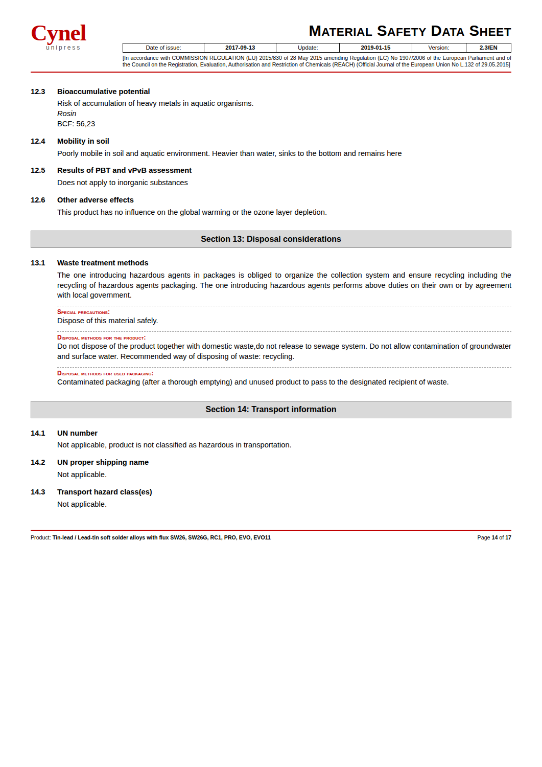Cynel
unipress
MATERIAL SAFETY DATA SHEET
| Date of issue: | 2017-09-13 | Update: | 2019-01-15 | Version: | 2.3/EN |
[In accordance with COMMISSION REGULATION (EU) 2015/830 of 28 May 2015 amending Regulation (EC) No 1907/2006 of the European Parliament and of the Council on the Registration, Evaluation, Authorisation and Restriction of Chemicals (REACH) (Official Journal of the European Union No L.132 of 29.05.2015]
12.3
Bioaccumulative potential
Risk of accumulation of heavy metals in aquatic organisms.
Rosin
BCF: 56,23
12.4
Mobility in soil
Poorly mobile in soil and aquatic environment. Heavier than water, sinks to the bottom and remains here
12.5
Results of PBT and vPvB assessment
Does not apply to inorganic substances
12.6
Other adverse effects
This product has no influence on the global warming or the ozone layer depletion.
Section 13: Disposal considerations
13.1
Waste treatment methods
The one introducing hazardous agents in packages is obliged to organize the collection system and ensure recycling including the recycling of hazardous agents packaging. The one introducing hazardous agents performs above duties on their own or by agreement with local government.
Special precautions:
Dispose of this material safely.
Disposal methods for the product:
Do not dispose of the product together with domestic waste,do not release to sewage system. Do not allow contamination of groundwater and surface water. Recommended way of disposing of waste: recycling.
Disposal methods for used packaging:
Contaminated packaging (after a thorough emptying) and unused product to pass to the designated recipient of waste.
Section 14: Transport information
14.1
UN number
Not applicable, product is not classified as hazardous in transportation.
14.2
UN proper shipping name
Not applicable.
14.3
Transport hazard class(es)
Not applicable.
Product: Tin-lead / Lead-tin soft solder alloys with flux SW26, SW26G, RC1, PRO, EVO, EVO11
Page 14 of 17